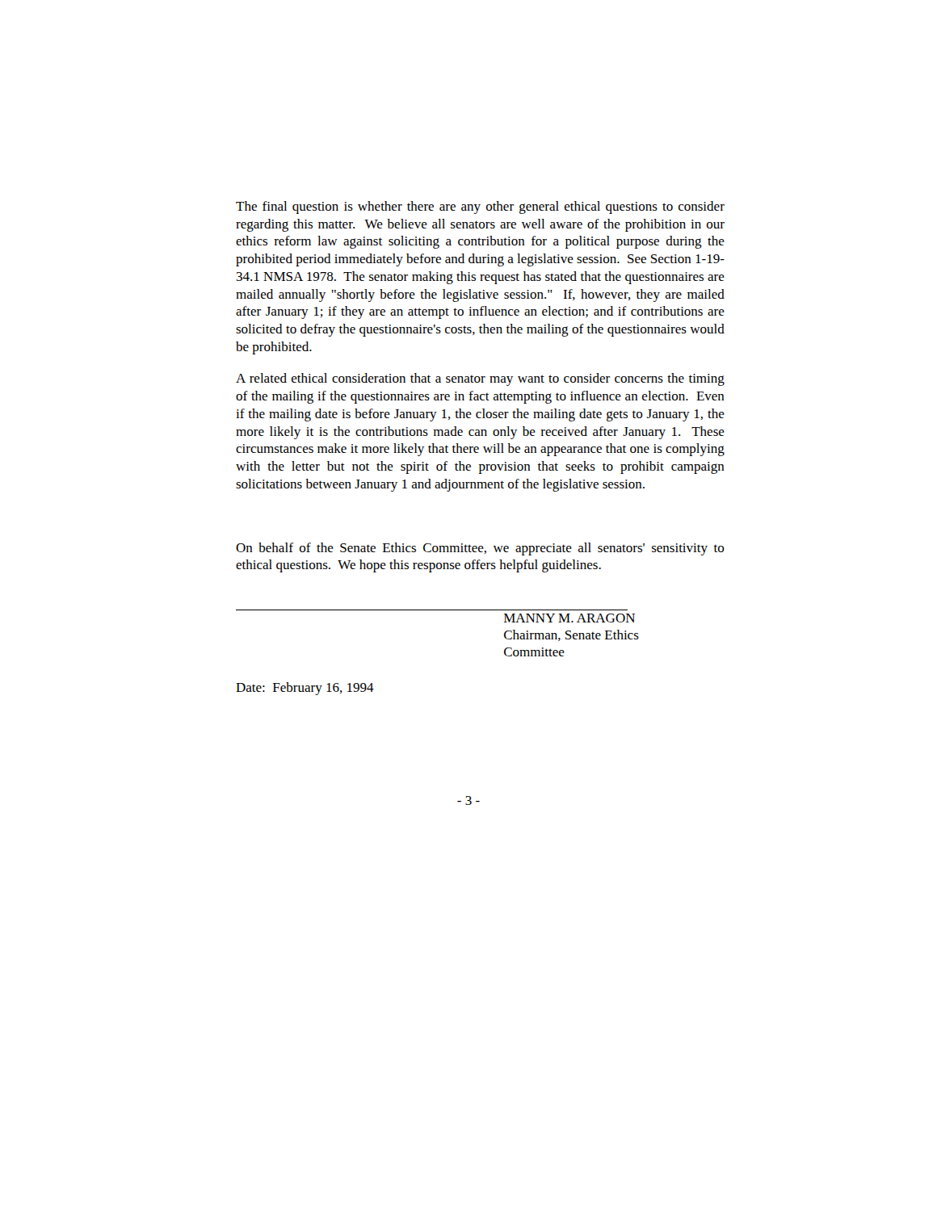The final question is whether there are any other general ethical questions to consider regarding this matter. We believe all senators are well aware of the prohibition in our ethics reform law against soliciting a contribution for a political purpose during the prohibited period immediately before and during a legislative session. See Section 1-19-34.1 NMSA 1978. The senator making this request has stated that the questionnaires are mailed annually "shortly before the legislative session." If, however, they are mailed after January 1; if they are an attempt to influence an election; and if contributions are solicited to defray the questionnaire's costs, then the mailing of the questionnaires would be prohibited.
A related ethical consideration that a senator may want to consider concerns the timing of the mailing if the questionnaires are in fact attempting to influence an election. Even if the mailing date is before January 1, the closer the mailing date gets to January 1, the more likely it is the contributions made can only be received after January 1. These circumstances make it more likely that there will be an appearance that one is complying with the letter but not the spirit of the provision that seeks to prohibit campaign solicitations between January 1 and adjournment of the legislative session.
On behalf of the Senate Ethics Committee, we appreciate all senators' sensitivity to ethical questions. We hope this response offers helpful guidelines.
MANNY M. ARAGON
Chairman, Senate Ethics
Committee
Date: February 16, 1994
- 3 -